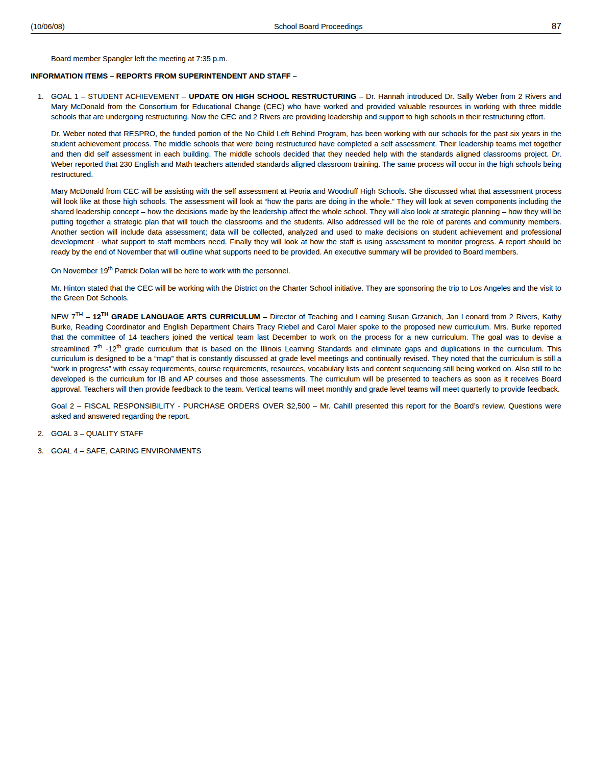(10/06/08) School Board Proceedings 87
Board member Spangler left the meeting at 7:35 p.m.
INFORMATION ITEMS – REPORTS FROM SUPERINTENDENT AND STAFF –
GOAL 1 – STUDENT ACHIEVEMENT – UPDATE ON HIGH SCHOOL RESTRUCTURING – Dr. Hannah introduced Dr. Sally Weber from 2 Rivers and Mary McDonald from the Consortium for Educational Change (CEC) who have worked and provided valuable resources in working with three middle schools that are undergoing restructuring. Now the CEC and 2 Rivers are providing leadership and support to high schools in their restructuring effort.
Dr. Weber noted that RESPRO, the funded portion of the No Child Left Behind Program, has been working with our schools for the past six years in the student achievement process. The middle schools that were being restructured have completed a self assessment. Their leadership teams met together and then did self assessment in each building. The middle schools decided that they needed help with the standards aligned classrooms project. Dr. Weber reported that 230 English and Math teachers attended standards aligned classroom training. The same process will occur in the high schools being restructured.
Mary McDonald from CEC will be assisting with the self assessment at Peoria and Woodruff High Schools. She discussed what that assessment process will look like at those high schools. The assessment will look at “how the parts are doing in the whole.” They will look at seven components including the shared leadership concept – how the decisions made by the leadership affect the whole school. They will also look at strategic planning – how they will be putting together a strategic plan that will touch the classrooms and the students. Allso addressed will be the role of parents and community members. Another section will include data assessment; data will be collected, analyzed and used to make decisions on student achievement and professional development - what support to staff members need. Finally they will look at how the staff is using assessment to monitor progress. A report should be ready by the end of November that will outline what supports need to be provided. An executive summary will be provided to Board members.
On November 19th Patrick Dolan will be here to work with the personnel.
Mr. Hinton stated that the CEC will be working with the District on the Charter School initiative. They are sponsoring the trip to Los Angeles and the visit to the Green Dot Schools.
NEW 7TH – 12TH GRADE LANGUAGE ARTS CURRICULUM – Director of Teaching and Learning Susan Grzanich, Jan Leonard from 2 Rivers, Kathy Burke, Reading Coordinator and English Department Chairs Tracy Riebel and Carol Maier spoke to the proposed new curriculum. Mrs. Burke reported that the committee of 14 teachers joined the vertical team last December to work on the process for a new curriculum. The goal was to devise a streamlined 7th -12th grade curriculum that is based on the Illinois Learning Standards and eliminate gaps and duplications in the curriculum. This curriculum is designed to be a “map” that is constantly discussed at grade level meetings and continually revised. They noted that the curriculum is still a “work in progress” with essay requirements, course requirements, resources, vocabulary lists and content sequencing still being worked on. Also still to be developed is the curriculum for IB and AP courses and those assessments. The curriculum will be presented to teachers as soon as it receives Board approval. Teachers will then provide feedback to the team. Vertical teams will meet monthly and grade level teams will meet quarterly to provide feedback.
Goal 2 – FISCAL RESPONSIBILITY - PURCHASE ORDERS OVER $2,500 – Mr. Cahill presented this report for the Board’s review. Questions were asked and answered regarding the report.
GOAL 3 – QUALITY STAFF
GOAL 4 – SAFE, CARING ENVIRONMENTS